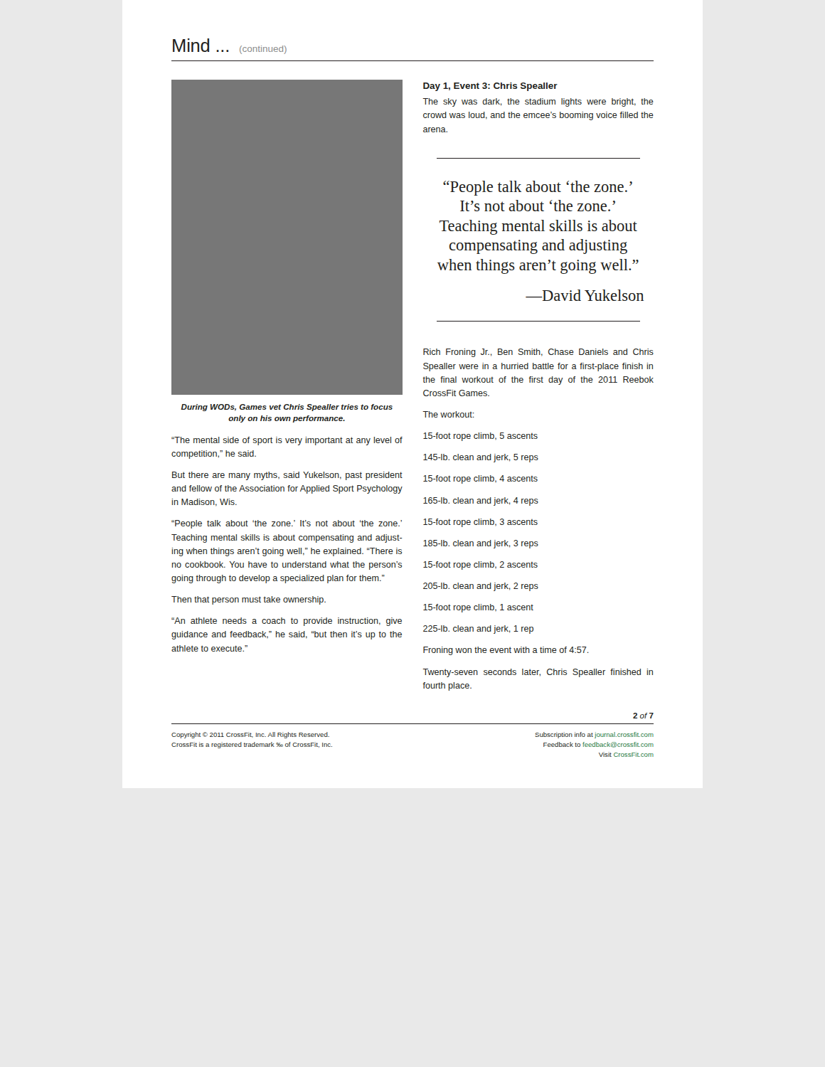Mind ... (continued)
During WODs, Games vet Chris Spealler tries to focus only on his own performance.
“The mental side of sport is very important at any level of competition,” he said.
But there are many myths, said Yukelson, past president and fellow of the Association for Applied Sport Psychology in Madison, Wis.
“People talk about ‘the zone.’ It’s not about ‘the zone.’ Teaching mental skills is about compensating and adjusting when things aren’t going well,” he explained. “There is no cookbook. You have to understand what the person’s going through to develop a specialized plan for them.”
Then that person must take ownership.
“An athlete needs a coach to provide instruction, give guidance and feedback,” he said, “but then it’s up to the athlete to execute.”
Day 1, Event 3: Chris Spealler
The sky was dark, the stadium lights were bright, the crowd was loud, and the emcee’s booming voice filled the arena.
“People talk about ‘the zone.’ It’s not about ‘the zone.’ Teaching mental skills is about compensating and adjusting when things aren’t going well.” —David Yukelson
Rich Froning Jr., Ben Smith, Chase Daniels and Chris Spealler were in a hurried battle for a first-place finish in the final workout of the first day of the 2011 Reebok CrossFit Games.
The workout:
15-foot rope climb, 5 ascents
145-lb. clean and jerk, 5 reps
15-foot rope climb, 4 ascents
165-lb. clean and jerk, 4 reps
15-foot rope climb, 3 ascents
185-lb. clean and jerk, 3 reps
15-foot rope climb, 2 ascents
205-lb. clean and jerk, 2 reps
15-foot rope climb, 1 ascent
225-lb. clean and jerk, 1 rep
Froning won the event with a time of 4:57.
Twenty-seven seconds later, Chris Spealler finished in fourth place.
2 of 7
Copyright © 2011 CrossFit, Inc. All Rights Reserved.
CrossFit is a registered trademark ‰ of CrossFit, Inc.
Subscription info at journal.crossfit.com
Feedback to feedback@crossfit.com
Visit CrossFit.com